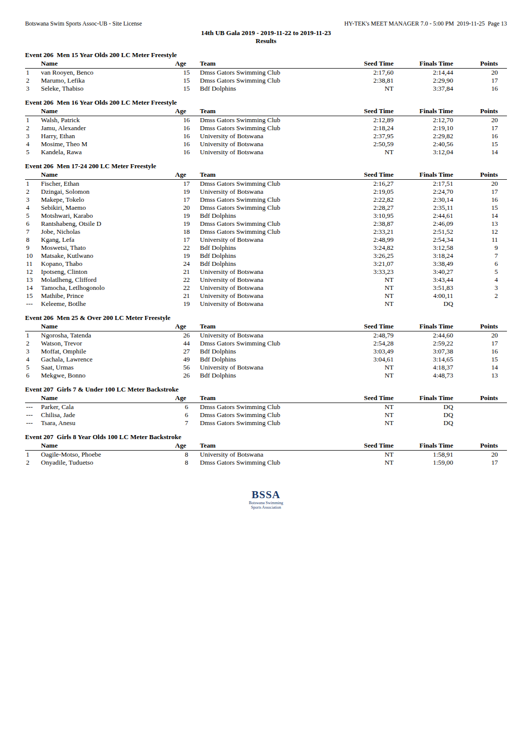Botswana Swim Sports Assoc-UB - Site License
HY-TEK's MEET MANAGER 7.0 - 5:00 PM 2019-11-25 Page 13
14th UB Gala 2019 - 2019-11-22 to 2019-11-23
Results
Event 206 Men 15 Year Olds 200 LC Meter Freestyle
| | Name | Age | Team | Seed Time | Finals Time | Points |
| --- | --- | --- | --- | --- | --- | --- |
| 1 | van Rooyen, Benco | 15 | Dmss Gators Swimming Club | 2:17,60 | 2:14,44 | 20 |
| 2 | Marumo, Lefika | 15 | Dmss Gators Swimming Club | 2:38,81 | 2:29,90 | 17 |
| 3 | Seleke, Thabiso | 15 | Bdf Dolphins | NT | 3:37,84 | 16 |
Event 206 Men 16 Year Olds 200 LC Meter Freestyle
| | Name | Age | Team | Seed Time | Finals Time | Points |
| --- | --- | --- | --- | --- | --- | --- |
| 1 | Walsh, Patrick | 16 | Dmss Gators Swimming Club | 2:12,89 | 2:12,70 | 20 |
| 2 | Jamu, Alexander | 16 | Dmss Gators Swimming Club | 2:18,24 | 2:19,10 | 17 |
| 3 | Harry, Ethan | 16 | University of Botswana | 2:37,95 | 2:29,82 | 16 |
| 4 | Mosime, Theo M | 16 | University of Botswana | 2:50,59 | 2:40,56 | 15 |
| 5 | Kandela, Rawa | 16 | University of Botswana | NT | 3:12,04 | 14 |
Event 206 Men 17-24 200 LC Meter Freestyle
| | Name | Age | Team | Seed Time | Finals Time | Points |
| --- | --- | --- | --- | --- | --- | --- |
| 1 | Fischer, Ethan | 17 | Dmss Gators Swimming Club | 2:16,27 | 2:17,51 | 20 |
| 2 | Dzingai, Solomon | 19 | University of Botswana | 2:19,05 | 2:24,70 | 17 |
| 3 | Makepe, Tokelo | 17 | Dmss Gators Swimming Club | 2:22,82 | 2:30,14 | 16 |
| 4 | Sebikiri, Maemo | 20 | Dmss Gators Swimming Club | 2:28,27 | 2:35,11 | 15 |
| 5 | Motshwari, Karabo | 19 | Bdf Dolphins | 3:10,95 | 2:44,61 | 14 |
| 6 | Rantshabeng, Otsile D | 19 | Dmss Gators Swimming Club | 2:38,87 | 2:46,09 | 13 |
| 7 | Jobe, Nicholas | 18 | Dmss Gators Swimming Club | 2:33,21 | 2:51,52 | 12 |
| 8 | Kgang, Lefa | 17 | University of Botswana | 2:48,99 | 2:54,34 | 11 |
| 9 | Moswetsi, Thato | 22 | Bdf Dolphins | 3:24,82 | 3:12,58 | 9 |
| 10 | Matsake, Kutlwano | 19 | Bdf Dolphins | 3:26,25 | 3:18,24 | 7 |
| 11 | Kopano, Thabo | 24 | Bdf Dolphins | 3:21,07 | 3:38,49 | 6 |
| 12 | Ipotseng, Clinton | 21 | University of Botswana | 3:33,23 | 3:40,27 | 5 |
| 13 | Molatlheng, Clifford | 22 | University of Botswana | NT | 3:43,44 | 4 |
| 14 | Tamocha, Letlhogonolo | 22 | University of Botswana | NT | 3:51,83 | 3 |
| 15 | Mathibe, Prince | 21 | University of Botswana | NT | 4:00,11 | 2 |
| --- | Keleeme, Botlhe | 19 | University of Botswana | NT | DQ | |
Event 206 Men 25 & Over 200 LC Meter Freestyle
| | Name | Age | Team | Seed Time | Finals Time | Points |
| --- | --- | --- | --- | --- | --- | --- |
| 1 | Ngorosha, Tatenda | 26 | University of Botswana | 2:48,79 | 2:44,60 | 20 |
| 2 | Watson, Trevor | 44 | Dmss Gators Swimming Club | 2:54,28 | 2:59,22 | 17 |
| 3 | Moffat, Omphile | 27 | Bdf Dolphins | 3:03,49 | 3:07,38 | 16 |
| 4 | Gachala, Lawrence | 49 | Bdf Dolphins | 3:04,61 | 3:14,65 | 15 |
| 5 | Saat, Urmas | 56 | University of Botswana | NT | 4:18,37 | 14 |
| 6 | Mekgwe, Bonno | 26 | Bdf Dolphins | NT | 4:48,73 | 13 |
Event 207 Girls 7 & Under 100 LC Meter Backstroke
| | Name | Age | Team | Seed Time | Finals Time | Points |
| --- | --- | --- | --- | --- | --- | --- |
| --- | Parker, Cala | 6 | Dmss Gators Swimming Club | NT | DQ | |
| --- | Chilisa, Jade | 6 | Dmss Gators Swimming Club | NT | DQ | |
| --- | Tsara, Anesu | 7 | Dmss Gators Swimming Club | NT | DQ | |
Event 207 Girls 8 Year Olds 100 LC Meter Backstroke
| | Name | Age | Team | Seed Time | Finals Time | Points |
| --- | --- | --- | --- | --- | --- | --- |
| 1 | Oagile-Motso, Phoebe | 8 | University of Botswana | NT | 1:58,91 | 20 |
| 2 | Onyadile, Tuduetso | 8 | Dmss Gators Swimming Club | NT | 1:59,00 | 17 |
BSSA
Botswana Swimming
Sports Association